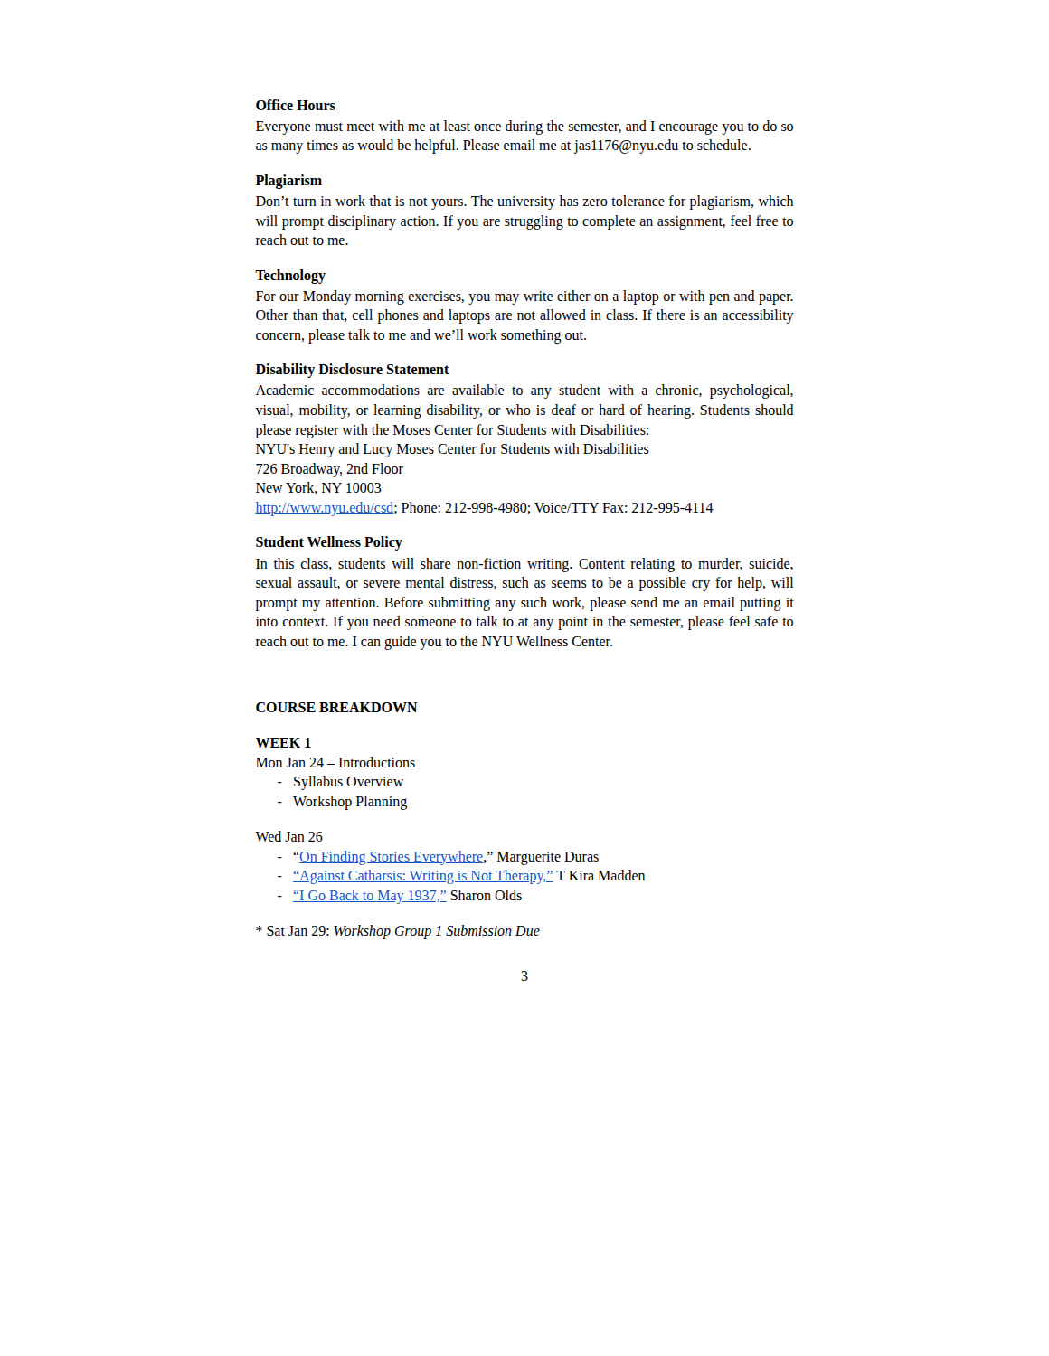Office Hours
Everyone must meet with me at least once during the semester, and I encourage you to do so as many times as would be helpful. Please email me at jas1176@nyu.edu to schedule.
Plagiarism
Don’t turn in work that is not yours. The university has zero tolerance for plagiarism, which will prompt disciplinary action. If you are struggling to complete an assignment, feel free to reach out to me.
Technology
For our Monday morning exercises, you may write either on a laptop or with pen and paper. Other than that, cell phones and laptops are not allowed in class. If there is an accessibility concern, please talk to me and we’ll work something out.
Disability Disclosure Statement
Academic accommodations are available to any student with a chronic, psychological, visual, mobility, or learning disability, or who is deaf or hard of hearing. Students should please register with the Moses Center for Students with Disabilities:
NYU's Henry and Lucy Moses Center for Students with Disabilities
726 Broadway, 2nd Floor
New York, NY 10003
http://www.nyu.edu/csd; Phone: 212-998-4980; Voice/TTY Fax: 212-995-4114
Student Wellness Policy
In this class, students will share non-fiction writing. Content relating to murder, suicide, sexual assault, or severe mental distress, such as seems to be a possible cry for help, will prompt my attention. Before submitting any such work, please send me an email putting it into context. If you need someone to talk to at any point in the semester, please feel safe to reach out to me. I can guide you to the NYU Wellness Center.
COURSE BREAKDOWN
WEEK 1
Mon Jan 24 – Introductions
Syllabus Overview
Workshop Planning
Wed Jan 26
“On Finding Stories Everywhere,” Marguerite Duras
“Against Catharsis: Writing is Not Therapy,” T Kira Madden
“I Go Back to May 1937,” Sharon Olds
* Sat Jan 29: Workshop Group 1 Submission Due
3